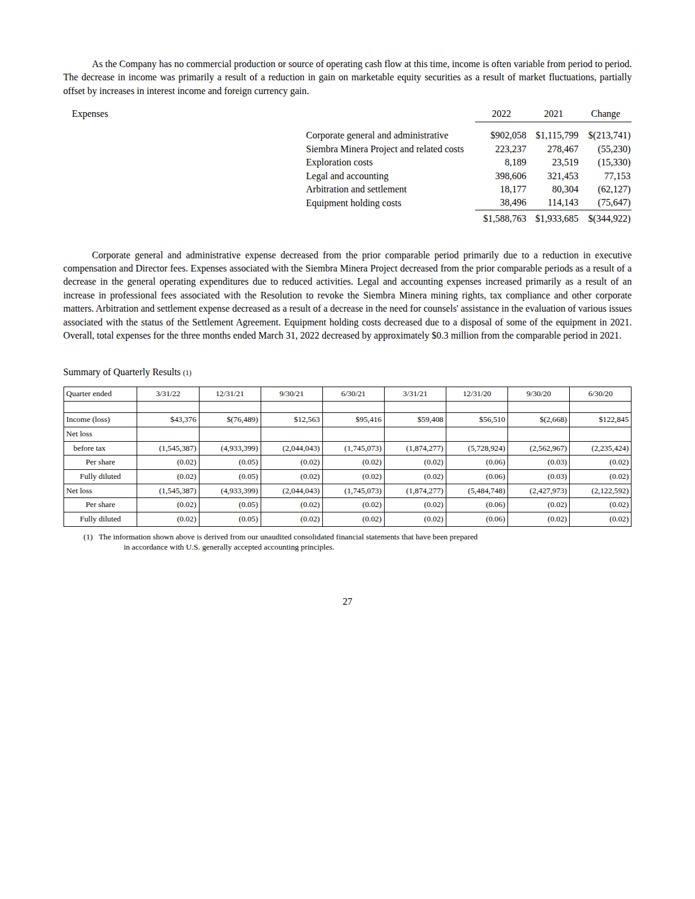As the Company has no commercial production or source of operating cash flow at this time, income is often variable from period to period. The decrease in income was primarily a result of a reduction in gain on marketable equity securities as a result of market fluctuations, partially offset by increases in interest income and foreign currency gain.
Expenses
| | 2022 | 2021 | Change |
| Corporate general and administrative | $902,058 | $1,115,799 | $(213,741) |
| Siembra Minera Project and related costs | 223,237 | 278,467 | (55,230) |
| Exploration costs | 8,189 | 23,519 | (15,330) |
| Legal and accounting | 398,606 | 321,453 | 77,153 |
| Arbitration and settlement | 18,177 | 80,304 | (62,127) |
| Equipment holding costs | 38,496 | 114,143 | (75,647) |
| | $1,588,763 | $1,933,685 | $(344,922) |
Corporate general and administrative expense decreased from the prior comparable period primarily due to a reduction in executive compensation and Director fees. Expenses associated with the Siembra Minera Project decreased from the prior comparable periods as a result of a decrease in the general operating expenditures due to reduced activities. Legal and accounting expenses increased primarily as a result of an increase in professional fees associated with the Resolution to revoke the Siembra Minera mining rights, tax compliance and other corporate matters. Arbitration and settlement expense decreased as a result of a decrease in the need for counsels' assistance in the evaluation of various issues associated with the status of the Settlement Agreement. Equipment holding costs decreased due to a disposal of some of the equipment in 2021. Overall, total expenses for the three months ended March 31, 2022 decreased by approximately $0.3 million from the comparable period in 2021.
Summary of Quarterly Results (1)
| Quarter ended | 3/31/22 | 12/31/21 | 9/30/21 | 6/30/21 | 3/31/21 | 12/31/20 | 9/30/20 | 6/30/20 |
| --- | --- | --- | --- | --- | --- | --- | --- | --- |
| Income (loss) | $43,376 | $(76,489) | $12,563 | $95,416 | $59,408 | $56,510 | $(2,668) | $122,845 |
| Net loss | | | | | | | | |
| before tax | (1,545,387) | (4,933,399) | (2,044,043) | (1,745,073) | (1,874,277) | (5,728,924) | (2,562,967) | (2,235,424) |
| Per share | (0.02) | (0.05) | (0.02) | (0.02) | (0.02) | (0.06) | (0.03) | (0.02) |
| Fully diluted | (0.02) | (0.05) | (0.02) | (0.02) | (0.02) | (0.06) | (0.03) | (0.02) |
| Net loss | (1,545,387) | (4,933,399) | (2,044,043) | (1,745,073) | (1,874,277) | (5,484,748) | (2,427,973) | (2,122,592) |
| Per share | (0.02) | (0.05) | (0.02) | (0.02) | (0.02) | (0.06) | (0.02) | (0.02) |
| Fully diluted | (0.02) | (0.05) | (0.02) | (0.02) | (0.02) | (0.06) | (0.02) | (0.02) |
(1) The information shown above is derived from our unaudited consolidated financial statements that have been prepared in accordance with U.S. generally accepted accounting principles.
27